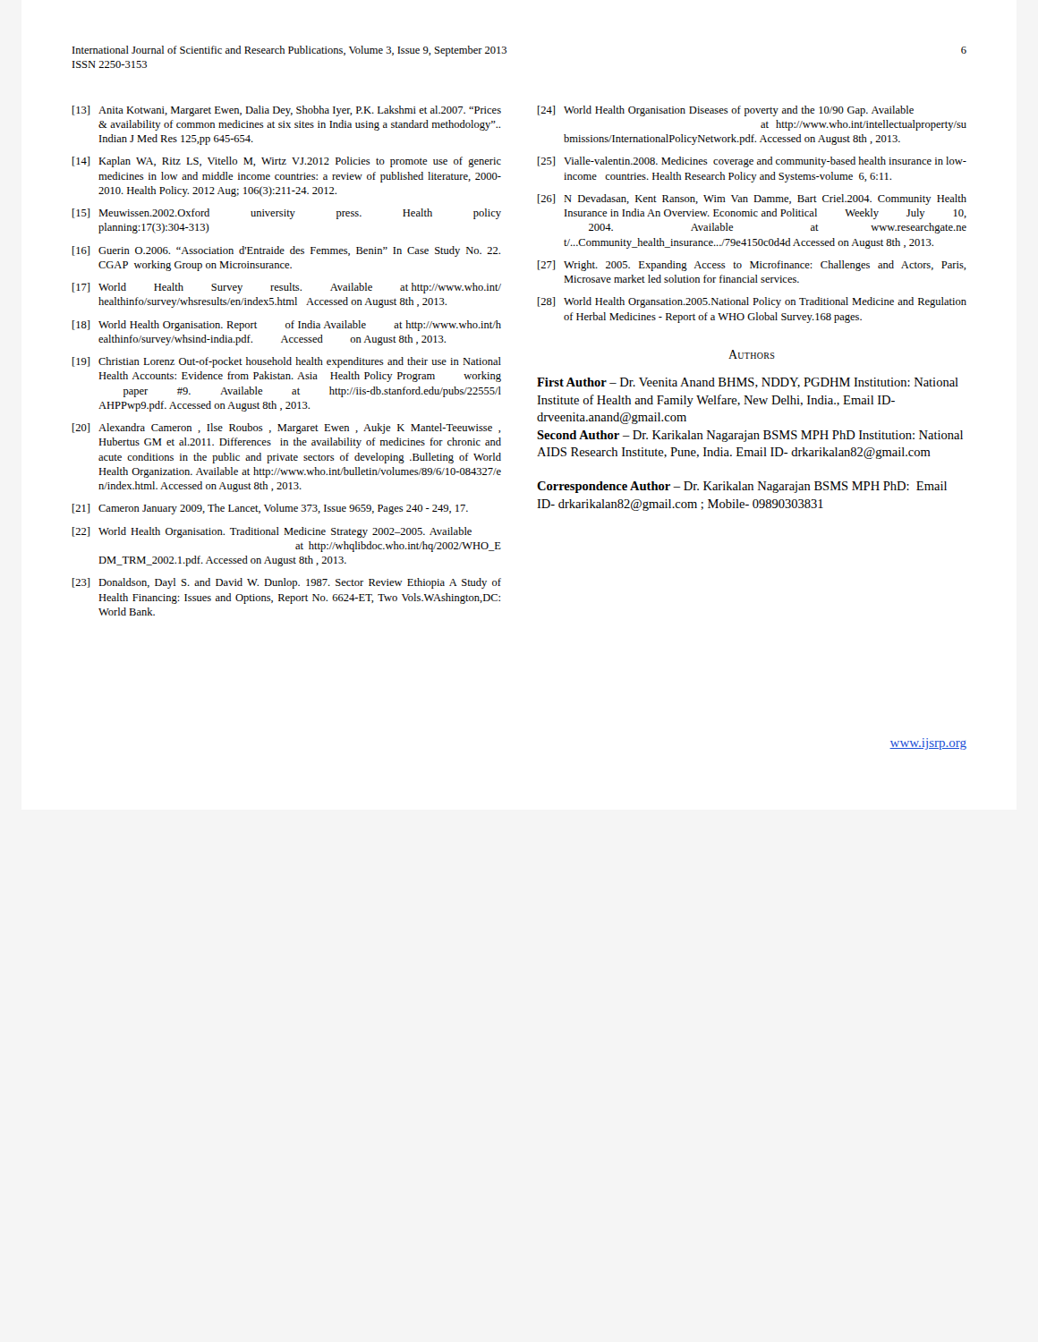International Journal of Scientific and Research Publications, Volume 3, Issue 9, September 2013
ISSN 2250-3153 6
[13] Anita Kotwani, Margaret Ewen, Dalia Dey, Shobha Iyer, P.K. Lakshmi et al.2007. “Prices & availability of common medicines at six sites in India using a standard methodology”.. Indian J Med Res 125,pp 645-654.
[14] Kaplan WA, Ritz LS, Vitello M, Wirtz VJ.2012 Policies to promote use of generic medicines in low and middle income countries: a review of published literature, 2000-2010. Health Policy. 2012 Aug; 106(3):211-24. 2012.
[15] Meuwissen.2002.Oxford university press. Health policy planning:17(3):304-313)
[16] Guerin O.2006. “Association d'Entraide des Femmes, Benin” In Case Study No. 22. CGAP working Group on Microinsurance.
[17] World Health Survey results. Available at http://www.who.int/healthinfo/survey/whsresults/en/index5.html Accessed on August 8th , 2013.
[18] World Health Organisation. Report of India Available at http://www.who.int/healthinfo/survey/whsind-india.pdf. Accessed on August 8th , 2013.
[19] Christian Lorenz Out-of-pocket household health expenditures and their use in National Health Accounts: Evidence from Pakistan. Asia Health Policy Program working paper #9. Available at http://iis-db.stanford.edu/pubs/22555/lAHPPwp9.pdf. Accessed on August 8th , 2013.
[20] Alexandra Cameron , Ilse Roubos , Margaret Ewen , Aukje K Mantel-Teeuwisse , Hubertus GM et al.2011. Differences in the availability of medicines for chronic and acute conditions in the public and private sectors of developing .Bulleting of World Health Organization. Available at http://www.who.int/bulletin/volumes/89/6/10-084327/en/index.html. Accessed on August 8th , 2013.
[21] Cameron January 2009, The Lancet, Volume 373, Issue 9659, Pages 240 - 249, 17.
[22] World Health Organisation. Traditional Medicine Strategy 2002–2005. Available at http://whqlibdoc.who.int/hq/2002/WHO_EDM_TRM_2002.1.pdf. Accessed on August 8th , 2013.
[23] Donaldson, Dayl S. and David W. Dunlop. 1987. Sector Review Ethiopia A Study of Health Financing: Issues and Options, Report No. 6624-ET, Two Vols.WAshington,DC: World Bank.
[24] World Health Organisation Diseases of poverty and the 10/90 Gap. Available at http://www.who.int/intellectualproperty/submissions/InternationalPolicyNetwork.pdf. Accessed on August 8th , 2013.
[25] Vialle-valentin.2008. Medicines coverage and community-based health insurance in low-income countries. Health Research Policy and Systems-volume 6, 6:11.
[26] N Devadasan, Kent Ranson, Wim Van Damme, Bart Criel.2004. Community Health Insurance in India An Overview. Economic and Political Weekly July 10, 2004. Available at www.researchgate.net/...Community_health_insurance.../79e4150c0d4d Accessed on August 8th , 2013.
[27] Wright. 2005. Expanding Access to Microfinance: Challenges and Actors, Paris, Microsave market led solution for financial services.
[28] World Health Organsation.2005.National Policy on Traditional Medicine and Regulation of Herbal Medicines - Report of a WHO Global Survey.168 pages.
Authors
First Author – Dr. Veenita Anand BHMS, NDDY, PGDHM Institution: National Institute of Health and Family Welfare, New Delhi, India., Email ID- drveenita.anand@gmail.com
Second Author – Dr. Karikalan Nagarajan BSMS MPH PhD Institution: National AIDS Research Institute, Pune, India. Email ID- drkarikalan82@gmail.com
Correspondence Author – Dr. Karikalan Nagarajan BSMS MPH PhD: Email ID- drkarikalan82@gmail.com ; Mobile- 09890303831
www.ijsrp.org